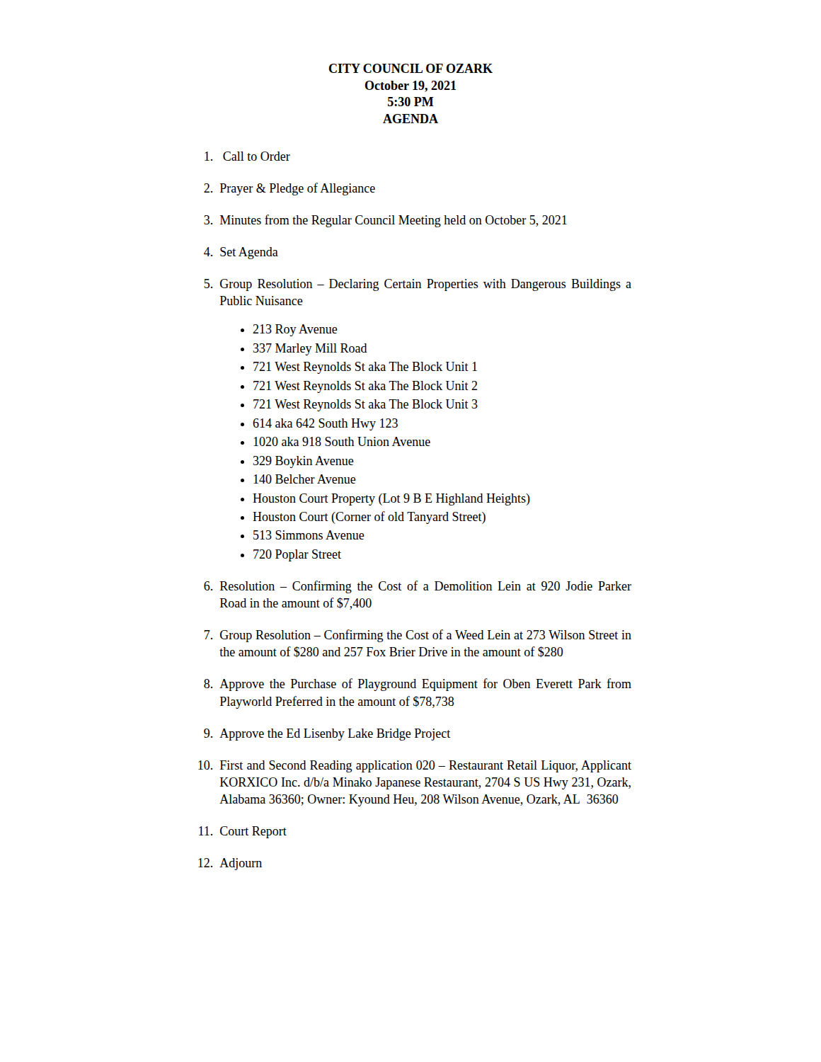CITY COUNCIL OF OZARK
October 19, 2021
5:30 PM
AGENDA
Call to Order
Prayer & Pledge of Allegiance
Minutes from the Regular Council Meeting held on October 5, 2021
Set Agenda
Group Resolution – Declaring Certain Properties with Dangerous Buildings a Public Nuisance
213 Roy Avenue
337 Marley Mill Road
721 West Reynolds St aka The Block Unit 1
721 West Reynolds St aka The Block Unit 2
721 West Reynolds St aka The Block Unit 3
614 aka 642 South Hwy 123
1020 aka 918 South Union Avenue
329 Boykin Avenue
140 Belcher Avenue
Houston Court Property (Lot 9 B E Highland Heights)
Houston Court (Corner of old Tanyard Street)
513 Simmons Avenue
720 Poplar Street
Resolution – Confirming the Cost of a Demolition Lein at 920 Jodie Parker Road in the amount of $7,400
Group Resolution – Confirming the Cost of a Weed Lein at 273 Wilson Street in the amount of $280 and 257 Fox Brier Drive in the amount of $280
Approve the Purchase of Playground Equipment for Oben Everett Park from Playworld Preferred in the amount of $78,738
Approve the Ed Lisenby Lake Bridge Project
First and Second Reading application 020 – Restaurant Retail Liquor, Applicant KORXICO Inc. d/b/a Minako Japanese Restaurant, 2704 S US Hwy 231, Ozark, Alabama 36360; Owner: Kyound Heu, 208 Wilson Avenue, Ozark, AL 36360
Court Report
Adjourn